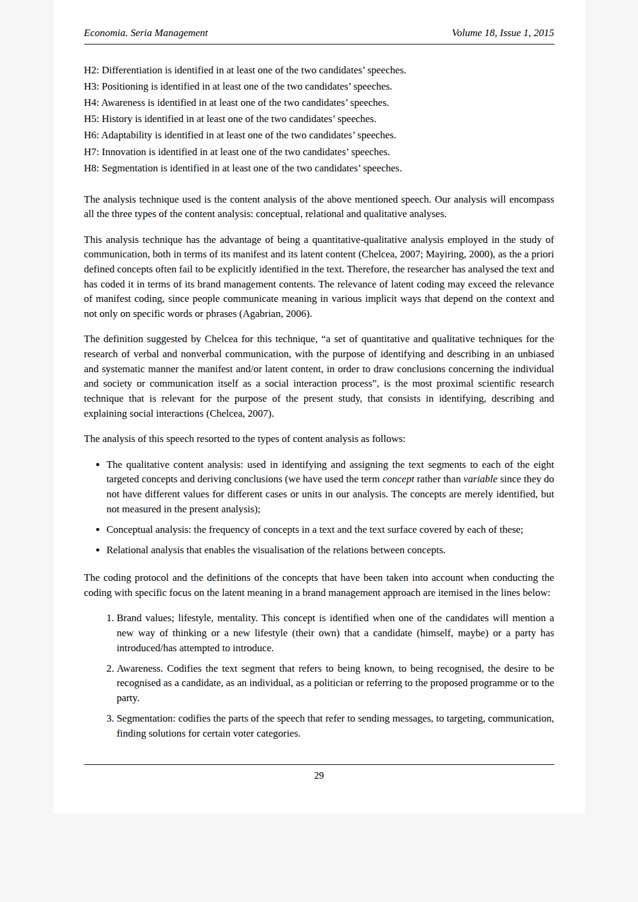Economia. Seria Management Volume 18, Issue 1, 2015
H2: Differentiation is identified in at least one of the two candidates’ speeches.
H3: Positioning is identified in at least one of the two candidates’ speeches.
H4: Awareness is identified in at least one of the two candidates’ speeches.
H5: History is identified in at least one of the two candidates’ speeches.
H6: Adaptability is identified in at least one of the two candidates’ speeches.
H7: Innovation is identified in at least one of the two candidates’ speeches.
H8: Segmentation is identified in at least one of the two candidates’ speeches.
The analysis technique used is the content analysis of the above mentioned speech. Our analysis will encompass all the three types of the content analysis: conceptual, relational and qualitative analyses.
This analysis technique has the advantage of being a quantitative-qualitative analysis employed in the study of communication, both in terms of its manifest and its latent content (Chelcea, 2007; Mayiring, 2000), as the a priori defined concepts often fail to be explicitly identified in the text. Therefore, the researcher has analysed the text and has coded it in terms of its brand management contents. The relevance of latent coding may exceed the relevance of manifest coding, since people communicate meaning in various implicit ways that depend on the context and not only on specific words or phrases (Agabrian, 2006).
The definition suggested by Chelcea for this technique, “a set of quantitative and qualitative techniques for the research of verbal and nonverbal communication, with the purpose of identifying and describing in an unbiased and systematic manner the manifest and/or latent content, in order to draw conclusions concerning the individual and society or communication itself as a social interaction process”, is the most proximal scientific research technique that is relevant for the purpose of the present study, that consists in identifying, describing and explaining social interactions (Chelcea, 2007).
The analysis of this speech resorted to the types of content analysis as follows:
The qualitative content analysis: used in identifying and assigning the text segments to each of the eight targeted concepts and deriving conclusions (we have used the term concept rather than variable since they do not have different values for different cases or units in our analysis. The concepts are merely identified, but not measured in the present analysis);
Conceptual analysis: the frequency of concepts in a text and the text surface covered by each of these;
Relational analysis that enables the visualisation of the relations between concepts.
The coding protocol and the definitions of the concepts that have been taken into account when conducting the coding with specific focus on the latent meaning in a brand management approach are itemised in the lines below:
Brand values; lifestyle, mentality. This concept is identified when one of the candidates will mention a new way of thinking or a new lifestyle (their own) that a candidate (himself, maybe) or a party has introduced/has attempted to introduce.
Awareness. Codifies the text segment that refers to being known, to being recognised, the desire to be recognised as a candidate, as an individual, as a politician or referring to the proposed programme or to the party.
Segmentation: codifies the parts of the speech that refer to sending messages, to targeting, communication, finding solutions for certain voter categories.
29